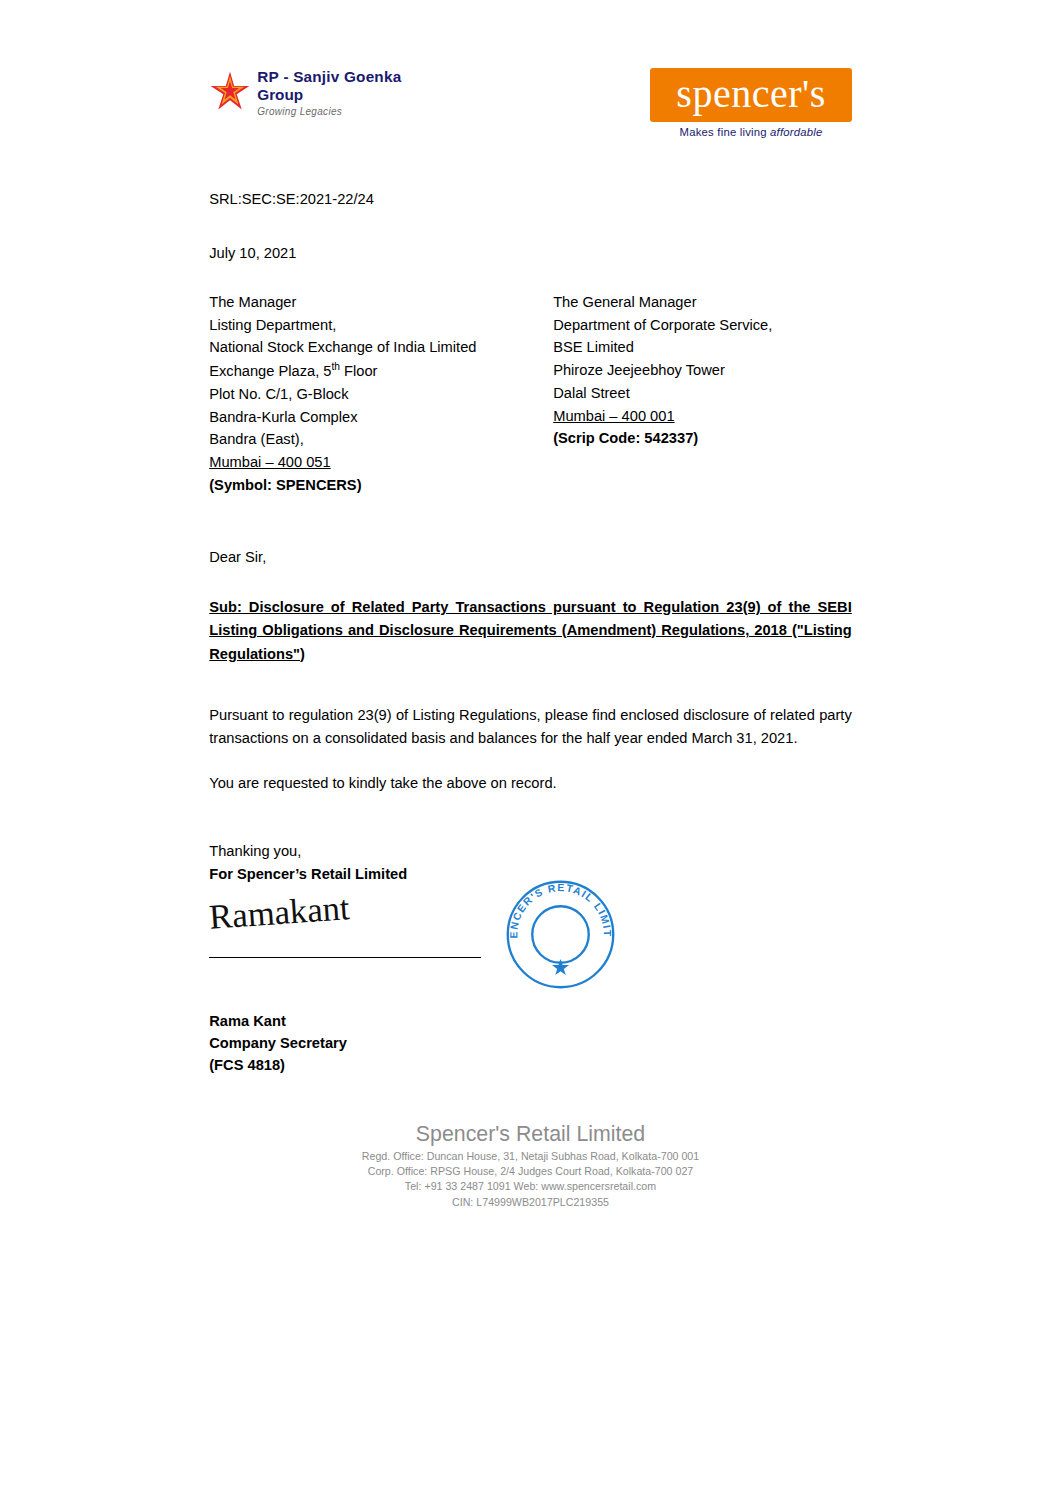RP - Sanjiv Goenka
Group
Growing Legacies
spencer's
Makes fine living affordable
SRL:SEC:SE:2021-22/24
July 10, 2021
The Manager
Listing Department,
National Stock Exchange of India Limited
Exchange Plaza, 5th Floor
Plot No. C/1, G-Block
Bandra-Kurla Complex
Bandra (East),
Mumbai – 400 051
(Symbol: SPENCERS)
The General Manager
Department of Corporate Service,
BSE Limited
Phiroze Jeejeebhoy Tower
Dalal Street
Mumbai – 400 001
(Scrip Code: 542337)
Dear Sir,
Sub: Disclosure of Related Party Transactions pursuant to Regulation 23(9) of the SEBI Listing Obligations and Disclosure Requirements (Amendment) Regulations, 2018 ("Listing Regulations")
Pursuant to regulation 23(9) of Listing Regulations, please find enclosed disclosure of related party transactions on a consolidated basis and balances for the half year ended March 31, 2021.
You are requested to kindly take the above on record.
Thanking you,
For Spencer’s Retail Limited
Ramakant
SPENCER'S RETAIL LIMITED
Rama Kant
Company Secretary
(FCS 4818)
Spencer's Retail Limited
Regd. Office: Duncan House, 31, Netaji Subhas Road, Kolkata-700 001
Corp. Office: RPSG House, 2/4 Judges Court Road, Kolkata-700 027
Tel: +91 33 2487 1091 Web: www.spencersretail.com
CIN: L74999WB2017PLC219355